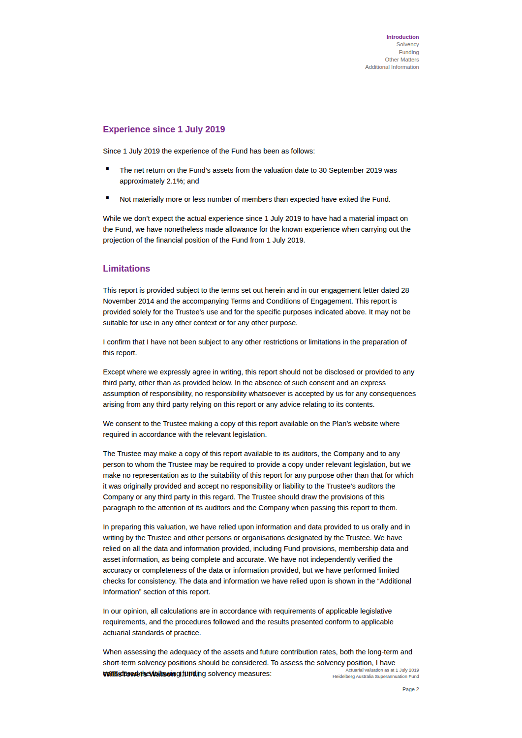Introduction
Solvency
Funding
Other Matters
Additional Information
Experience since 1 July 2019
Since 1 July 2019 the experience of the Fund has been as follows:
The net return on the Fund’s assets from the valuation date to 30 September 2019 was approximately 2.1%; and
Not materially more or less number of members than expected have exited the Fund.
While we don’t expect the actual experience since 1 July 2019 to have had a material impact on the Fund, we have nonetheless made allowance for the known experience when carrying out the projection of the financial position of the Fund from 1 July 2019.
Limitations
This report is provided subject to the terms set out herein and in our engagement letter dated 28 November 2014 and the accompanying Terms and Conditions of Engagement. This report is provided solely for the Trustee's use and for the specific purposes indicated above. It may not be suitable for use in any other context or for any other purpose.
I confirm that I have not been subject to any other restrictions or limitations in the preparation of this report.
Except where we expressly agree in writing, this report should not be disclosed or provided to any third party, other than as provided below. In the absence of such consent and an express assumption of responsibility, no responsibility whatsoever is accepted by us for any consequences arising from any third party relying on this report or any advice relating to its contents.
We consent to the Trustee making a copy of this report available on the Plan’s website where required in accordance with the relevant legislation.
The Trustee may make a copy of this report available to its auditors, the Company and to any person to whom the Trustee may be required to provide a copy under relevant legislation, but we make no representation as to the suitability of this report for any purpose other than that for which it was originally provided and accept no responsibility or liability to the Trustee's auditors the Company or any third party in this regard. The Trustee should draw the provisions of this paragraph to the attention of its auditors and the Company when passing this report to them.
In preparing this valuation, we have relied upon information and data provided to us orally and in writing by the Trustee and other persons or organisations designated by the Trustee. We have relied on all the data and information provided, including Fund provisions, membership data and asset information, as being complete and accurate. We have not independently verified the accuracy or completeness of the data or information provided, but we have performed limited checks for consistency. The data and information we have relied upon is shown in the “Additional Information” section of this report.
In our opinion, all calculations are in accordance with requirements of applicable legislative requirements, and the procedures followed and the results presented conform to applicable actuarial standards of practice.
When assessing the adequacy of the assets and future contribution rates, both the long-term and short-term solvency positions should be considered. To assess the solvency position, I have considered the following funding solvency measures:
| WillisTowers Watson I.I'I'I.I | Actuarial valuation as at 1 July 2019 Heidelberg Australia Superannuation Fund |
| | Page 2 |